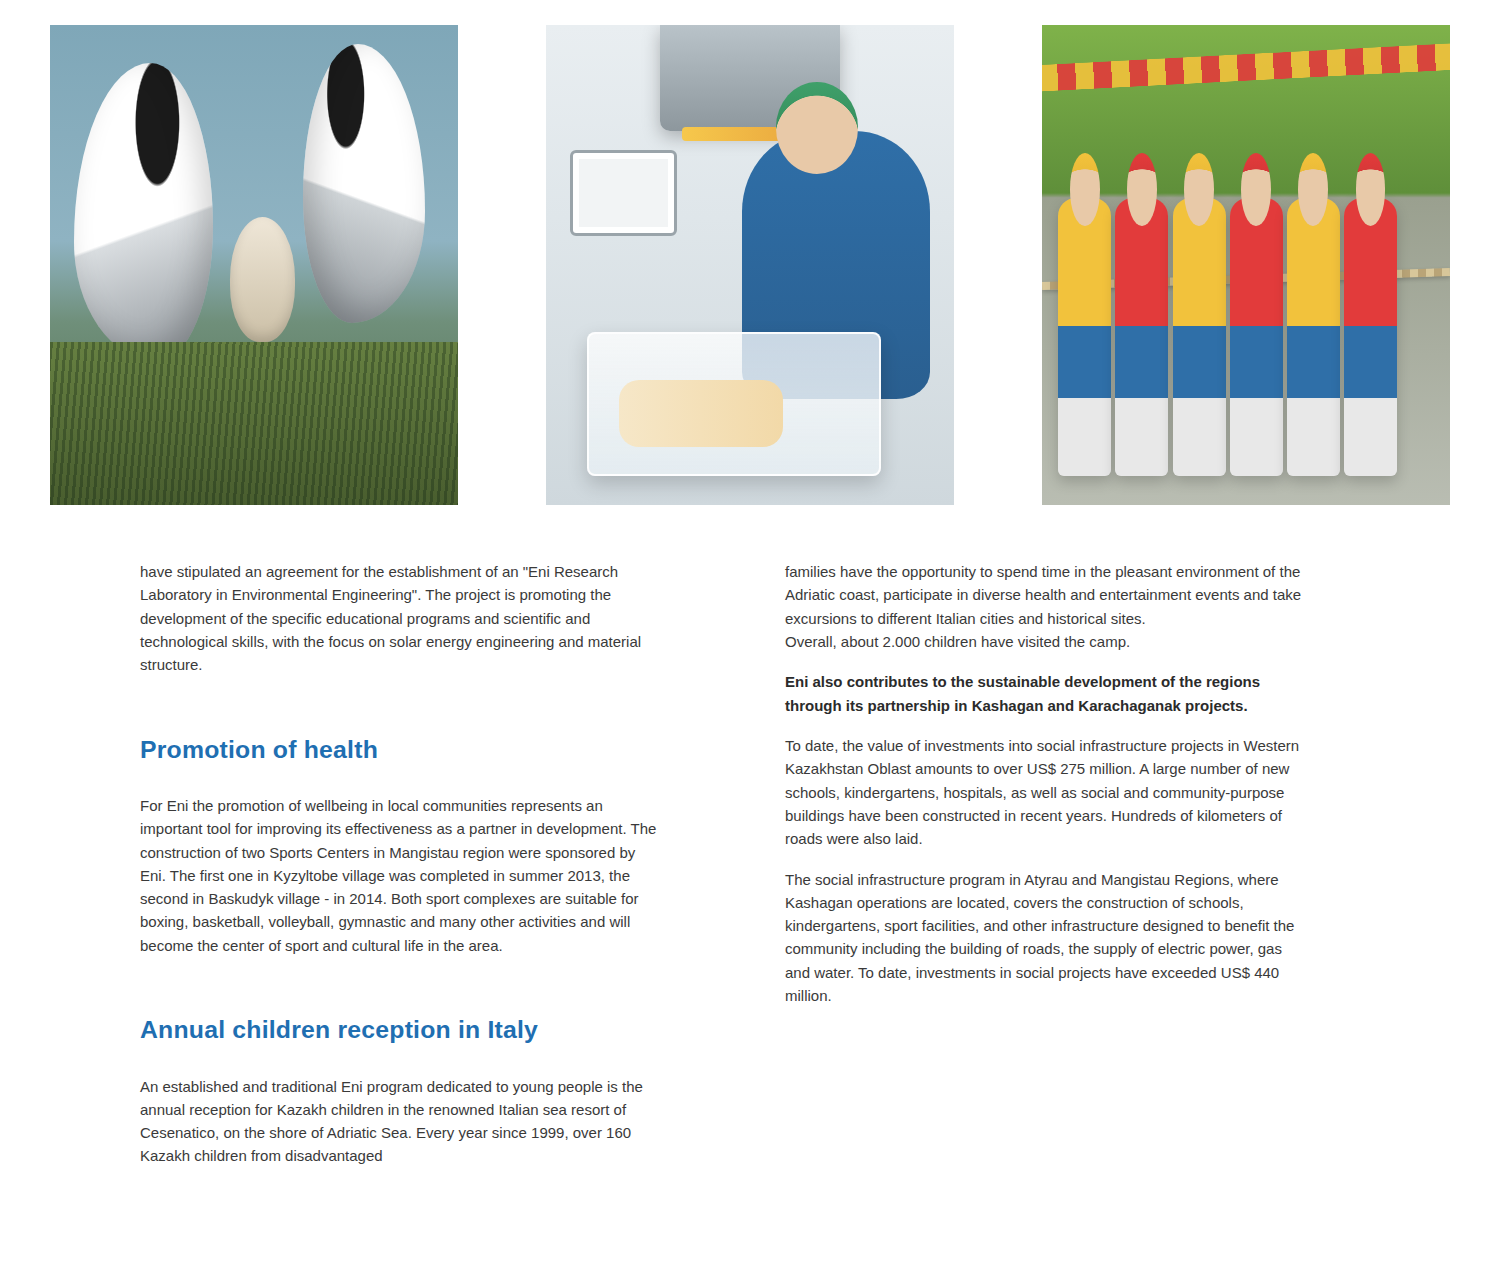Biodiversity monitoring: nesting gulls with chick
Health promotion: neonatal care in a local hospital
Children at the annual summer camp
have stipulated an agreement for the establishment of an "Eni Research Laboratory in Environmental Engineering". The project is promoting the development of the specific educational programs and scientific and technological skills, with the focus on solar energy engineering and material structure.
Promotion of health
For Eni the promotion of wellbeing in local communities represents an important tool for improving its effectiveness as a partner in development. The construction of two Sports Centers in Mangistau region were sponsored by Eni. The first one in Kyzyltobe village was completed in summer 2013, the second in Baskudyk village - in 2014. Both sport complexes are suitable for boxing, basketball, volleyball, gymnastic and many other activities and will become the center of sport and cultural life in the area.
Annual children reception in Italy
An established and traditional Eni program dedicated to young people is the annual reception for Kazakh children in the renowned Italian sea resort of Cesenatico, on the shore of Adriatic Sea. Every year since 1999, over 160 Kazakh children from disadvantaged
families have the opportunity to spend time in the pleasant environment of the Adriatic coast, participate in diverse health and entertainment events and take excursions to different Italian cities and historical sites.
Overall, about 2.000 children have visited the camp.
Eni also contributes to the sustainable development of the regions through its partnership in Kashagan and Karachaganak projects.
To date, the value of investments into social infrastructure projects in Western Kazakhstan Oblast amounts to over US$ 275 million. A large number of new schools, kindergartens, hospitals, as well as social and community-purpose buildings have been constructed in recent years. Hundreds of kilometers of roads were also laid.
The social infrastructure program in Atyrau and Mangistau Regions, where Kashagan operations are located, covers the construction of schools, kindergartens, sport facilities, and other infrastructure designed to benefit the community including the building of roads, the supply of electric power, gas and water. To date, investments in social projects have exceeded US$ 440 million.